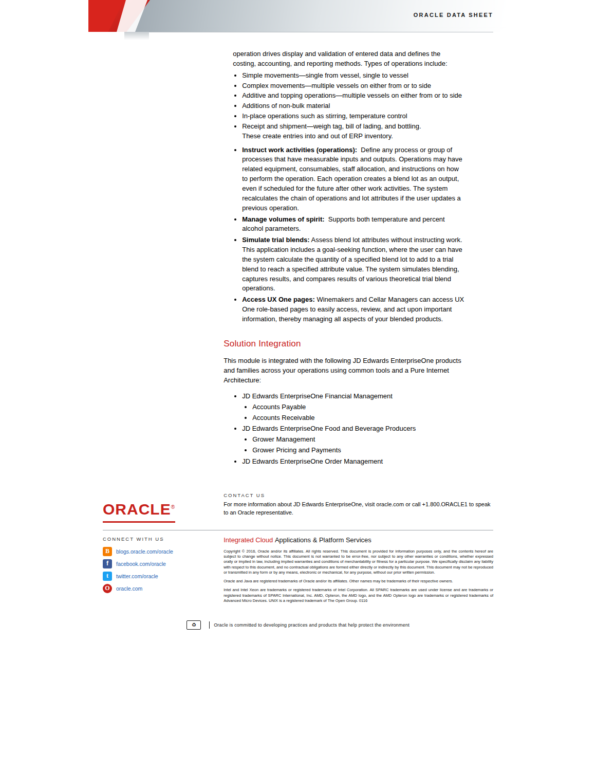ORACLE DATA SHEET
operation drives display and validation of entered data and defines the costing, accounting, and reporting methods. Types of operations include:
Simple movements—single from vessel, single to vessel
Complex movements—multiple vessels on either from or to side
Additive and topping operations—multiple vessels on either from or to side
Additions of non-bulk material
In-place operations such as stirring, temperature control
Receipt and shipment—weigh tag, bill of lading, and bottling.
These create entries into and out of ERP inventory.
Instruct work activities (operations): Define any process or group of processes that have measurable inputs and outputs. Operations may have related equipment, consumables, staff allocation, and instructions on how to perform the operation. Each operation creates a blend lot as an output, even if scheduled for the future after other work activities. The system recalculates the chain of operations and lot attributes if the user updates a previous operation.
Manage volumes of spirit: Supports both temperature and percent alcohol parameters.
Simulate trial blends: Assess blend lot attributes without instructing work. This application includes a goal-seeking function, where the user can have the system calculate the quantity of a specified blend lot to add to a trial blend to reach a specified attribute value. The system simulates blending, captures results, and compares results of various theoretical trial blend operations.
Access UX One pages: Winemakers and Cellar Managers can access UX One role-based pages to easily access, review, and act upon important information, thereby managing all aspects of your blended products.
Solution Integration
This module is integrated with the following JD Edwards EnterpriseOne products and families across your operations using common tools and a Pure Internet Architecture:
JD Edwards EnterpriseOne Financial Management
Accounts Payable
Accounts Receivable
JD Edwards EnterpriseOne Food and Beverage Producers
Grower Management
Grower Pricing and Payments
JD Edwards EnterpriseOne Order Management
ORACLE®
CONTACT US
For more information about JD Edwards EnterpriseOne, visit oracle.com or call +1.800.ORACLE1 to speak to an Oracle representative.
CONNECT WITH US
B blogs.oracle.com/oracle
f facebook.com/oracle
t twitter.com/oracle
O oracle.com
Integrated Cloud Applications & Platform Services
Copyright © 2016, Oracle and/or its affiliates. All rights reserved. This document is provided for information purposes only, and the contents hereof are subject to change without notice. This document is not warranted to be error-free, nor subject to any other warranties or conditions, whether expressed orally or implied in law, including implied warranties and conditions of merchantability or fitness for a particular purpose. We specifically disclaim any liability with respect to this document, and no contractual obligations are formed either directly or indirectly by this document. This document may not be reproduced or transmitted in any form or by any means, electronic or mechanical, for any purpose, without our prior written permission.
Oracle and Java are registered trademarks of Oracle and/or its affiliates. Other names may be trademarks of their respective owners.
Intel and Intel Xeon are trademarks or registered trademarks of Intel Corporation. All SPARC trademarks are used under license and are trademarks or registered trademarks of SPARC International, Inc. AMD, Opteron, the AMD logo, and the AMD Opteron logo are trademarks or registered trademarks of Advanced Micro Devices. UNIX is a registered trademark of The Open Group. 0116
♻ Oracle is committed to developing practices and products that help protect the environment